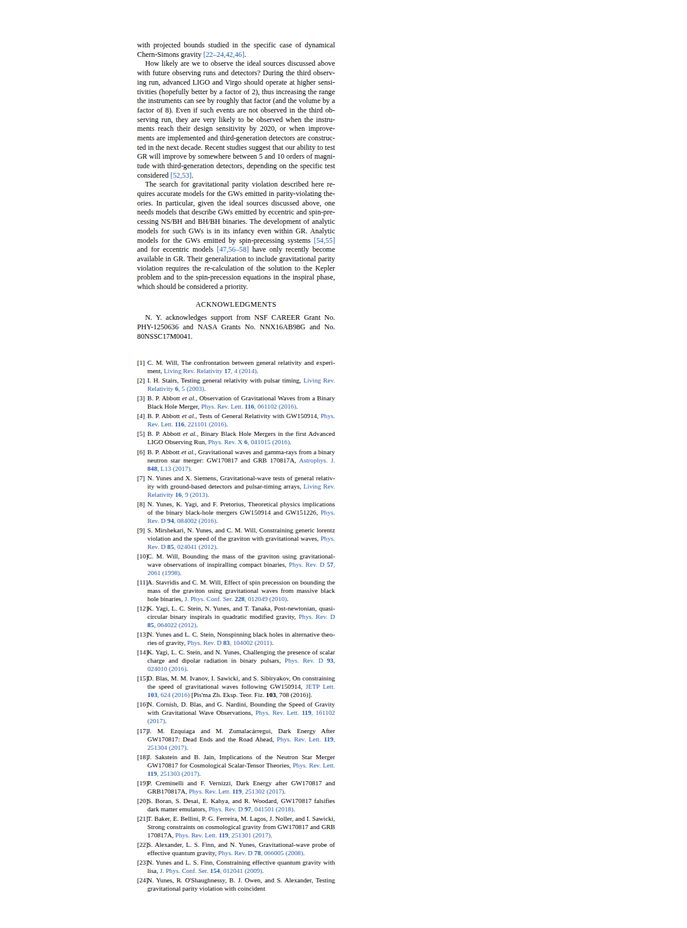with projected bounds studied in the specific case of dynamical Chern-Simons gravity [22–24,42,46].
How likely are we to observe the ideal sources discussed above with future observing runs and detectors? During the third observing run, advanced LIGO and Virgo should operate at higher sensitivities (hopefully better by a factor of 2), thus increasing the range the instruments can see by roughly that factor (and the volume by a factor of 8). Even if such events are not observed in the third observing run, they are very likely to be observed when the instruments reach their design sensitivity by 2020, or when improvements are implemented and third-generation detectors are constructed in the next decade. Recent studies suggest that our ability to test GR will improve by somewhere between 5 and 10 orders of magnitude with third-generation detectors, depending on the specific test considered [52,53].
The search for gravitational parity violation described here requires accurate models for the GWs emitted in parity-violating theories. In particular, given the ideal sources discussed above, one needs models that describe GWs emitted by eccentric and spin-precessing NS/BH and BH/BH binaries. The development of analytic models for such GWs is in its infancy even within GR. Analytic models for the GWs emitted by spin-precessing systems [54,55] and for eccentric models [47,56–58] have only recently become available in GR. Their generalization to include gravitational parity violation requires the re-calculation of the solution to the Kepler problem and to the spin-precession equations in the inspiral phase, which should be considered a priority.
ACKNOWLEDGMENTS
N. Y. acknowledges support from NSF CAREER Grant No. PHY-1250636 and NASA Grants No. NNX16AB98G and No. 80NSSC17M0041.
C. M. Will, The confrontation between general relativity and experiment, Living Rev. Relativity 17, 4 (2014).
I. H. Stairs, Testing general relativity with pulsar timing, Living Rev. Relativity 6, 5 (2003).
B. P. Abbott et al., Observation of Gravitational Waves from a Binary Black Hole Merger, Phys. Rev. Lett. 116, 061102 (2016).
B. P. Abbott et al., Tests of General Relativity with GW150914, Phys. Rev. Lett. 116, 221101 (2016).
B. P. Abbott et al., Binary Black Hole Mergers in the first Advanced LIGO Observing Run, Phys. Rev. X 6, 041015 (2016).
B. P. Abbott et al., Gravitational waves and gamma-rays from a binary neutron star merger: GW170817 and GRB 170817A, Astrophys. J. 848, L13 (2017).
N. Yunes and X. Siemens, Gravitational-wave tests of general relativity with ground-based detectors and pulsar-timing arrays, Living Rev. Relativity 16, 9 (2013).
N. Yunes, K. Yagi, and F. Pretorius, Theoretical physics implications of the binary black-hole mergers GW150914 and GW151226, Phys. Rev. D 94, 084002 (2016).
S. Mirshekari, N. Yunes, and C. M. Will, Constraining generic lorentz violation and the speed of the graviton with gravitational waves, Phys. Rev. D 85, 024041 (2012).
C. M. Will, Bounding the mass of the graviton using gravitational-wave observations of inspiralling compact binaries, Phys. Rev. D 57, 2061 (1998).
A. Stavridis and C. M. Will, Effect of spin precession on bounding the mass of the graviton using gravitational waves from massive black hole binaries, J. Phys. Conf. Ser. 228, 012049 (2010).
K. Yagi, L. C. Stein, N. Yunes, and T. Tanaka, Post-newtonian, quasicircular binary inspirals in quadratic modified gravity, Phys. Rev. D 85, 064022 (2012).
N. Yunes and L. C. Stein, Nonspinning black holes in alternative theories of gravity, Phys. Rev. D 83, 104002 (2011).
K. Yagi, L. C. Stein, and N. Yunes, Challenging the presence of scalar charge and dipolar radiation in binary pulsars, Phys. Rev. D 93, 024010 (2016).
D. Blas, M. M. Ivanov, I. Sawicki, and S. Sibiryakov, On constraining the speed of gravitational waves following GW150914, JETP Lett. 103, 624 (2016) [Pis'ma Zh. Eksp. Teor. Fiz. 103, 708 (2016)].
N. Cornish, D. Blas, and G. Nardini, Bounding the Speed of Gravity with Gravitational Wave Observations, Phys. Rev. Lett. 119, 161102 (2017).
J. M. Ezquiaga and M. Zumalacárregui, Dark Energy After GW170817: Dead Ends and the Road Ahead, Phys. Rev. Lett. 119, 251304 (2017).
J. Sakstein and B. Jain, Implications of the Neutron Star Merger GW170817 for Cosmological Scalar-Tensor Theories, Phys. Rev. Lett. 119, 251303 (2017).
P. Creminelli and F. Vernizzi, Dark Energy after GW170817 and GRB170817A, Phys. Rev. Lett. 119, 251302 (2017).
S. Boran, S. Desai, E. Kahya, and R. Woodard, GW170817 falsifies dark matter emulators, Phys. Rev. D 97, 041501 (2018).
T. Baker, E. Bellini, P. G. Ferreira, M. Lagos, J. Noller, and I. Sawicki, Strong constraints on cosmological gravity from GW170817 and GRB 170817A, Phys. Rev. Lett. 119, 251301 (2017).
S. Alexander, L. S. Finn, and N. Yunes, Gravitational-wave probe of effective quantum gravity, Phys. Rev. D 78, 066005 (2008).
N. Yunes and L. S. Finn, Constraining effective quantum gravity with lisa, J. Phys. Conf. Ser. 154, 012041 (2009).
N. Yunes, R. O'Shaughnessy, B. J. Owen, and S. Alexander, Testing gravitational parity violation with coincident